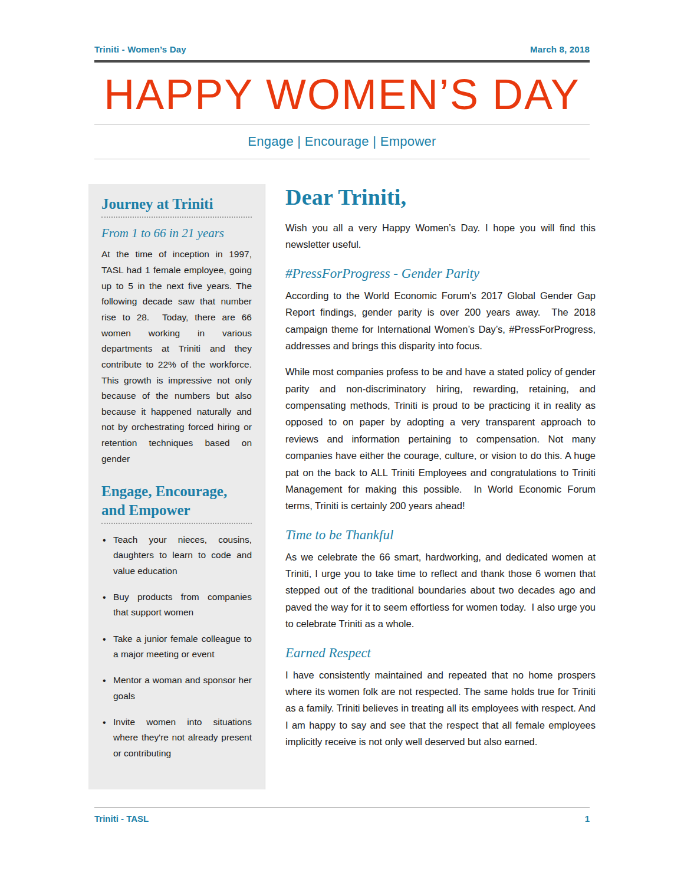Triniti - Women’s Day March 8, 2018
HAPPY WOMEN’S DAY
Engage | Encourage | Empower
Journey at Triniti
From 1 to 66 in 21 years
At the time of inception in 1997, TASL had 1 female employee, going up to 5 in the next five years. The following decade saw that number rise to 28. Today, there are 66 women working in various departments at Triniti and they contribute to 22% of the workforce. This growth is impressive not only because of the numbers but also because it happened naturally and not by orchestrating forced hiring or retention techniques based on gender
Engage, Encourage, and Empower
Teach your nieces, cousins, daughters to learn to code and value education
Buy products from companies that support women
Take a junior female colleague to a major meeting or event
Mentor a woman and sponsor her goals
Invite women into situations where they're not already present or contributing
Dear Triniti,
Wish you all a very Happy Women’s Day. I hope you will find this newsletter useful.
#PressForProgress - Gender Parity
According to the World Economic Forum's 2017 Global Gender Gap Report findings, gender parity is over 200 years away. The 2018 campaign theme for International Women’s Day’s, #PressForProgress, addresses and brings this disparity into focus.
While most companies profess to be and have a stated policy of gender parity and non-discriminatory hiring, rewarding, retaining, and compensating methods, Triniti is proud to be practicing it in reality as opposed to on paper by adopting a very transparent approach to reviews and information pertaining to compensation. Not many companies have either the courage, culture, or vision to do this. A huge pat on the back to ALL Triniti Employees and congratulations to Triniti Management for making this possible. In World Economic Forum terms, Triniti is certainly 200 years ahead!
Time to be Thankful
As we celebrate the 66 smart, hardworking, and dedicated women at Triniti, I urge you to take time to reflect and thank those 6 women that stepped out of the traditional boundaries about two decades ago and paved the way for it to seem effortless for women today. I also urge you to celebrate Triniti as a whole.
Earned Respect
I have consistently maintained and repeated that no home prospers where its women folk are not respected. The same holds true for Triniti as a family. Triniti believes in treating all its employees with respect. And I am happy to say and see that the respect that all female employees implicitly receive is not only well deserved but also earned.
Triniti - TASL 1